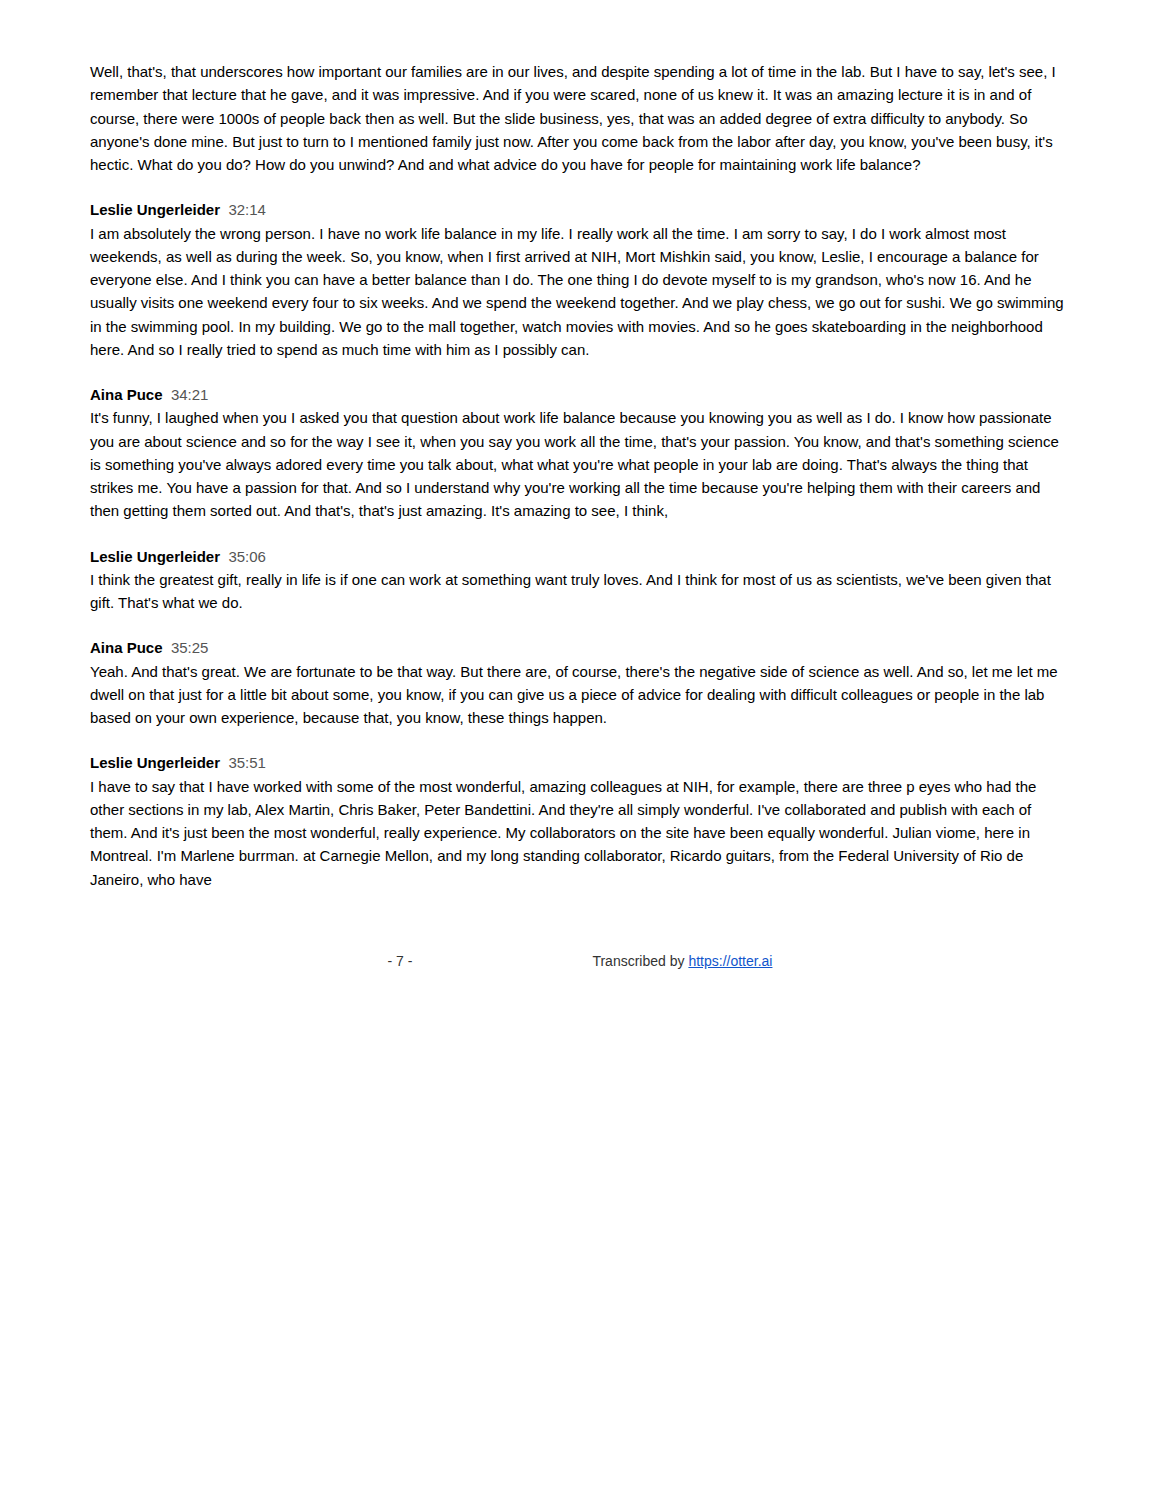Well, that's, that underscores how important our families are in our lives, and despite spending a lot of time in the lab. But I have to say, let's see, I remember that lecture that he gave, and it was impressive. And if you were scared, none of us knew it. It was an amazing lecture it is in and of course, there were 1000s of people back then as well. But the slide business, yes, that was an added degree of extra difficulty to anybody. So anyone's done mine. But just to turn to I mentioned family just now. After you come back from the labor after day, you know, you've been busy, it's hectic. What do you do? How do you unwind? And and what advice do you have for people for maintaining work life balance?
Leslie Ungerleider 32:14
I am absolutely the wrong person. I have no work life balance in my life. I really work all the time. I am sorry to say, I do I work almost most weekends, as well as during the week. So, you know, when I first arrived at NIH, Mort Mishkin said, you know, Leslie, I encourage a balance for everyone else. And I think you can have a better balance than I do. The one thing I do devote myself to is my grandson, who's now 16. And he usually visits one weekend every four to six weeks. And we spend the weekend together. And we play chess, we go out for sushi. We go swimming in the swimming pool. In my building. We go to the mall together, watch movies with movies. And so he goes skateboarding in the neighborhood here. And so I really tried to spend as much time with him as I possibly can.
Aina Puce 34:21
It's funny, I laughed when you I asked you that question about work life balance because you knowing you as well as I do. I know how passionate you are about science and so for the way I see it, when you say you work all the time, that's your passion. You know, and that's something science is something you've always adored every time you talk about, what what you're what people in your lab are doing. That's always the thing that strikes me. You have a passion for that. And so I understand why you're working all the time because you're helping them with their careers and then getting them sorted out. And that's, that's just amazing. It's amazing to see, I think,
Leslie Ungerleider 35:06
I think the greatest gift, really in life is if one can work at something want truly loves. And I think for most of us as scientists, we've been given that gift. That's what we do.
Aina Puce 35:25
Yeah. And that's great. We are fortunate to be that way. But there are, of course, there's the negative side of science as well. And so, let me let me dwell on that just for a little bit about some, you know, if you can give us a piece of advice for dealing with difficult colleagues or people in the lab based on your own experience, because that, you know, these things happen.
Leslie Ungerleider 35:51
I have to say that I have worked with some of the most wonderful, amazing colleagues at NIH, for example, there are three p eyes who had the other sections in my lab, Alex Martin, Chris Baker, Peter Bandettini. And they're all simply wonderful. I've collaborated and publish with each of them. And it's just been the most wonderful, really experience. My collaborators on the site have been equally wonderful. Julian viome, here in Montreal. I'm Marlene burrman. at Carnegie Mellon, and my long standing collaborator, Ricardo guitars, from the Federal University of Rio de Janeiro, who have
- 7 -Transcribed by https://otter.ai